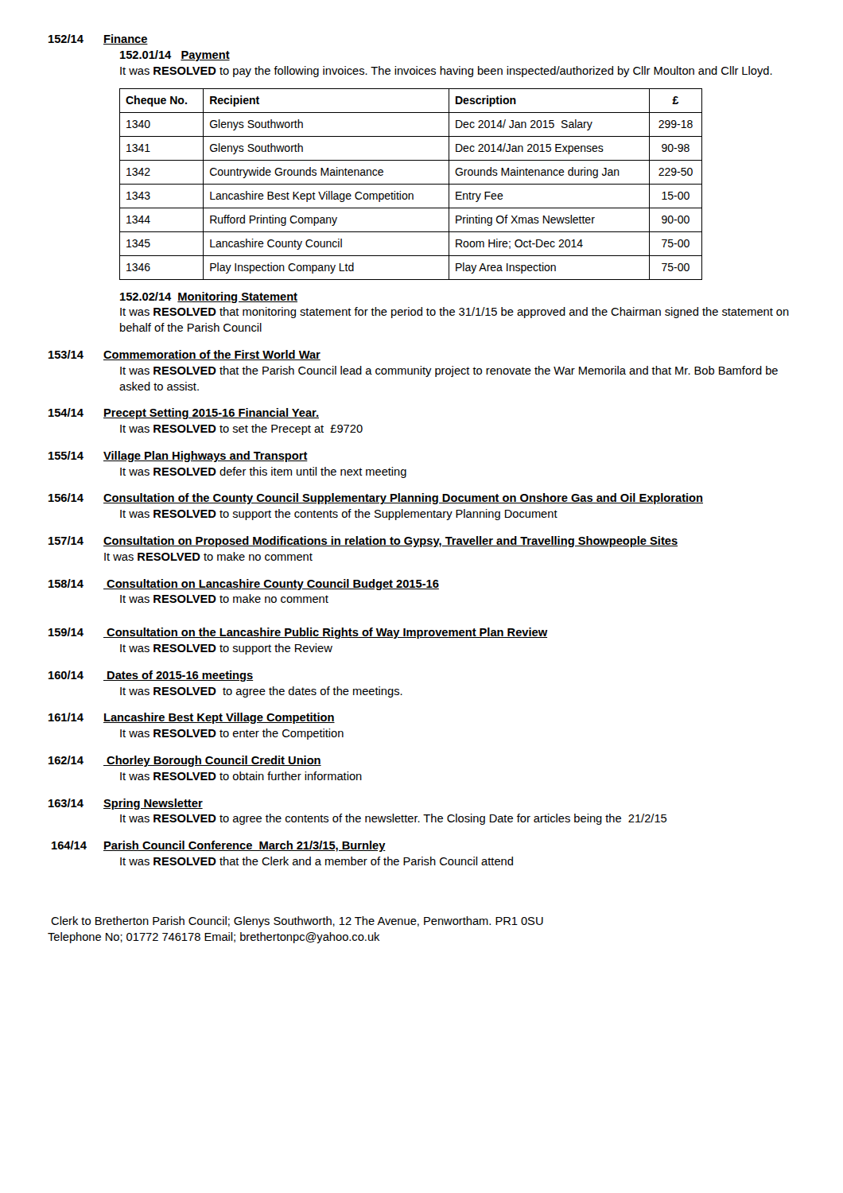152/14 Finance
152.01/14 Payment
It was RESOLVED to pay the following invoices. The invoices having been inspected/authorized by Cllr Moulton and Cllr Lloyd.
| Cheque No. | Recipient | Description | £ |
| --- | --- | --- | --- |
| 1340 | Glenys Southworth | Dec 2014/ Jan 2015 Salary | 299-18 |
| 1341 | Glenys Southworth | Dec 2014/Jan 2015 Expenses | 90-98 |
| 1342 | Countrywide Grounds Maintenance | Grounds Maintenance during Jan | 229-50 |
| 1343 | Lancashire Best Kept Village Competition | Entry Fee | 15-00 |
| 1344 | Rufford Printing Company | Printing Of Xmas Newsletter | 90-00 |
| 1345 | Lancashire County Council | Room Hire; Oct-Dec 2014 | 75-00 |
| 1346 | Play Inspection Company Ltd | Play Area Inspection | 75-00 |
152.02/14 Monitoring Statement
It was RESOLVED that monitoring statement for the period to the 31/1/15 be approved and the Chairman signed the statement on behalf of the Parish Council
153/14 Commemoration of the First World War
It was RESOLVED that the Parish Council lead a community project to renovate the War Memorila and that Mr. Bob Bamford be asked to assist.
154/14 Precept Setting 2015-16 Financial Year.
It was RESOLVED to set the Precept at £9720
155/14 Village Plan Highways and Transport
It was RESOLVED defer this item until the next meeting
156/14 Consultation of the County Council Supplementary Planning Document on Onshore Gas and Oil Exploration
It was RESOLVED to support the contents of the Supplementary Planning Document
157/14 Consultation on Proposed Modifications in relation to Gypsy, Traveller and Travelling Showpeople Sites
It was RESOLVED to make no comment
158/14 Consultation on Lancashire County Council Budget 2015-16
It was RESOLVED to make no comment
159/14 Consultation on the Lancashire Public Rights of Way Improvement Plan Review
It was RESOLVED to support the Review
160/14 Dates of 2015-16 meetings
It was RESOLVED to agree the dates of the meetings.
161/14 Lancashire Best Kept Village Competition
It was RESOLVED to enter the Competition
162/14 Chorley Borough Council Credit Union
It was RESOLVED to obtain further information
163/14 Spring Newsletter
It was RESOLVED to agree the contents of the newsletter. The Closing Date for articles being the 21/2/15
164/14 Parish Council Conference March 21/3/15, Burnley
It was RESOLVED that the Clerk and a member of the Parish Council attend
Clerk to Bretherton Parish Council; Glenys Southworth, 12 The Avenue, Penwortham. PR1 0SU
Telephone No; 01772 746178 Email; brethertonpc@yahoo.co.uk